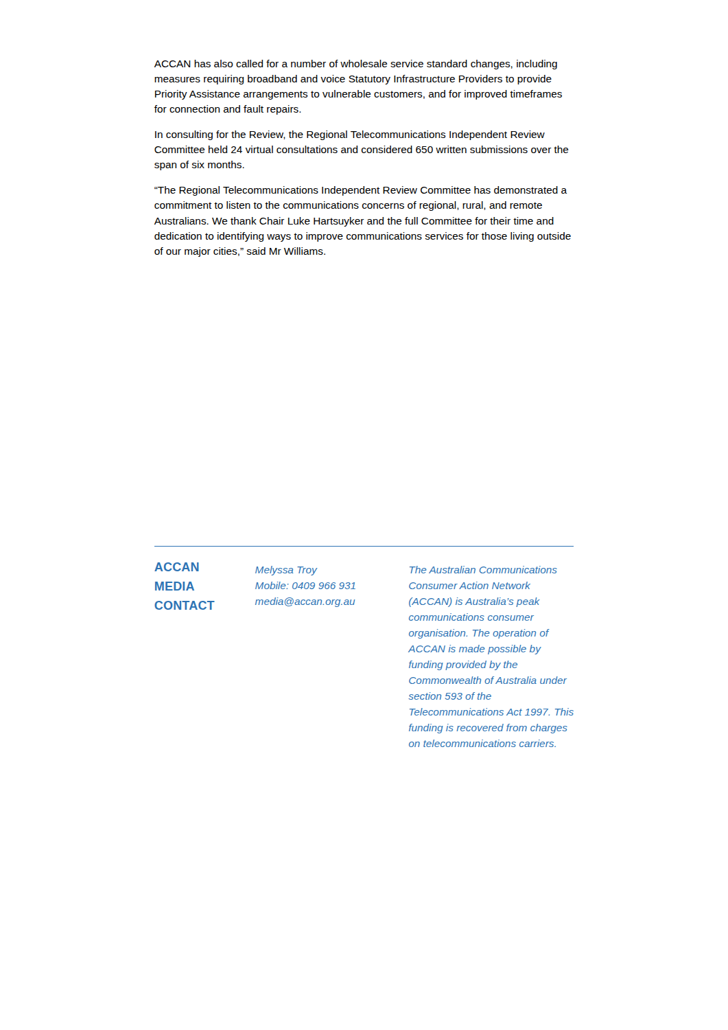ACCAN has also called for a number of wholesale service standard changes, including measures requiring broadband and voice Statutory Infrastructure Providers to provide Priority Assistance arrangements to vulnerable customers, and for improved timeframes for connection and fault repairs.
In consulting for the Review, the Regional Telecommunications Independent Review Committee held 24 virtual consultations and considered 650 written submissions over the span of six months.
“The Regional Telecommunications Independent Review Committee has demonstrated a commitment to listen to the communications concerns of regional, rural, and remote Australians. We thank Chair Luke Hartsuyker and the full Committee for their time and dedication to identifying ways to improve communications services for those living outside of our major cities,” said Mr Williams.
ACCAN
MEDIA
CONTACT
Melyssa Troy
Mobile: 0409 966 931
media@accan.org.au
The Australian Communications Consumer Action Network (ACCAN) is Australia’s peak communications consumer organisation. The operation of ACCAN is made possible by funding provided by the Commonwealth of Australia under section 593 of the Telecommunications Act 1997. This funding is recovered from charges on telecommunications carriers.